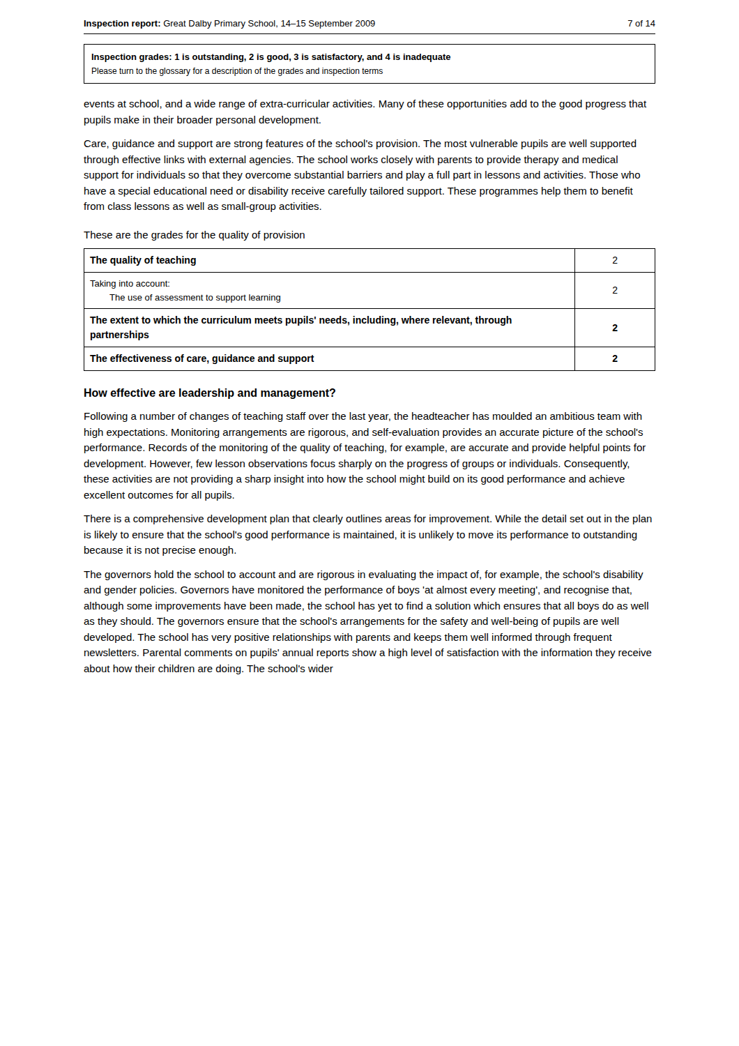Inspection report: Great Dalby Primary School, 14–15 September 2009
7 of 14
Inspection grades: 1 is outstanding, 2 is good, 3 is satisfactory, and 4 is inadequate
Please turn to the glossary for a description of the grades and inspection terms
events at school, and a wide range of extra-curricular activities. Many of these opportunities add to the good progress that pupils make in their broader personal development.
Care, guidance and support are strong features of the school's provision. The most vulnerable pupils are well supported through effective links with external agencies. The school works closely with parents to provide therapy and medical support for individuals so that they overcome substantial barriers and play a full part in lessons and activities. Those who have a special educational need or disability receive carefully tailored support. These programmes help them to benefit from class lessons as well as small-group activities.
These are the grades for the quality of provision
| The quality of teaching | 2 |
| Taking into account: The use of assessment to support learning | 2 |
| The extent to which the curriculum meets pupils' needs, including, where relevant, through partnerships | 2 |
| The effectiveness of care, guidance and support | 2 |
How effective are leadership and management?
Following a number of changes of teaching staff over the last year, the headteacher has moulded an ambitious team with high expectations. Monitoring arrangements are rigorous, and self-evaluation provides an accurate picture of the school's performance. Records of the monitoring of the quality of teaching, for example, are accurate and provide helpful points for development. However, few lesson observations focus sharply on the progress of groups or individuals. Consequently, these activities are not providing a sharp insight into how the school might build on its good performance and achieve excellent outcomes for all pupils.
There is a comprehensive development plan that clearly outlines areas for improvement. While the detail set out in the plan is likely to ensure that the school's good performance is maintained, it is unlikely to move its performance to outstanding because it is not precise enough.
The governors hold the school to account and are rigorous in evaluating the impact of, for example, the school's disability and gender policies. Governors have monitored the performance of boys 'at almost every meeting', and recognise that, although some improvements have been made, the school has yet to find a solution which ensures that all boys do as well as they should. The governors ensure that the school's arrangements for the safety and well-being of pupils are well developed. The school has very positive relationships with parents and keeps them well informed through frequent newsletters. Parental comments on pupils' annual reports show a high level of satisfaction with the information they receive about how their children are doing. The school's wider